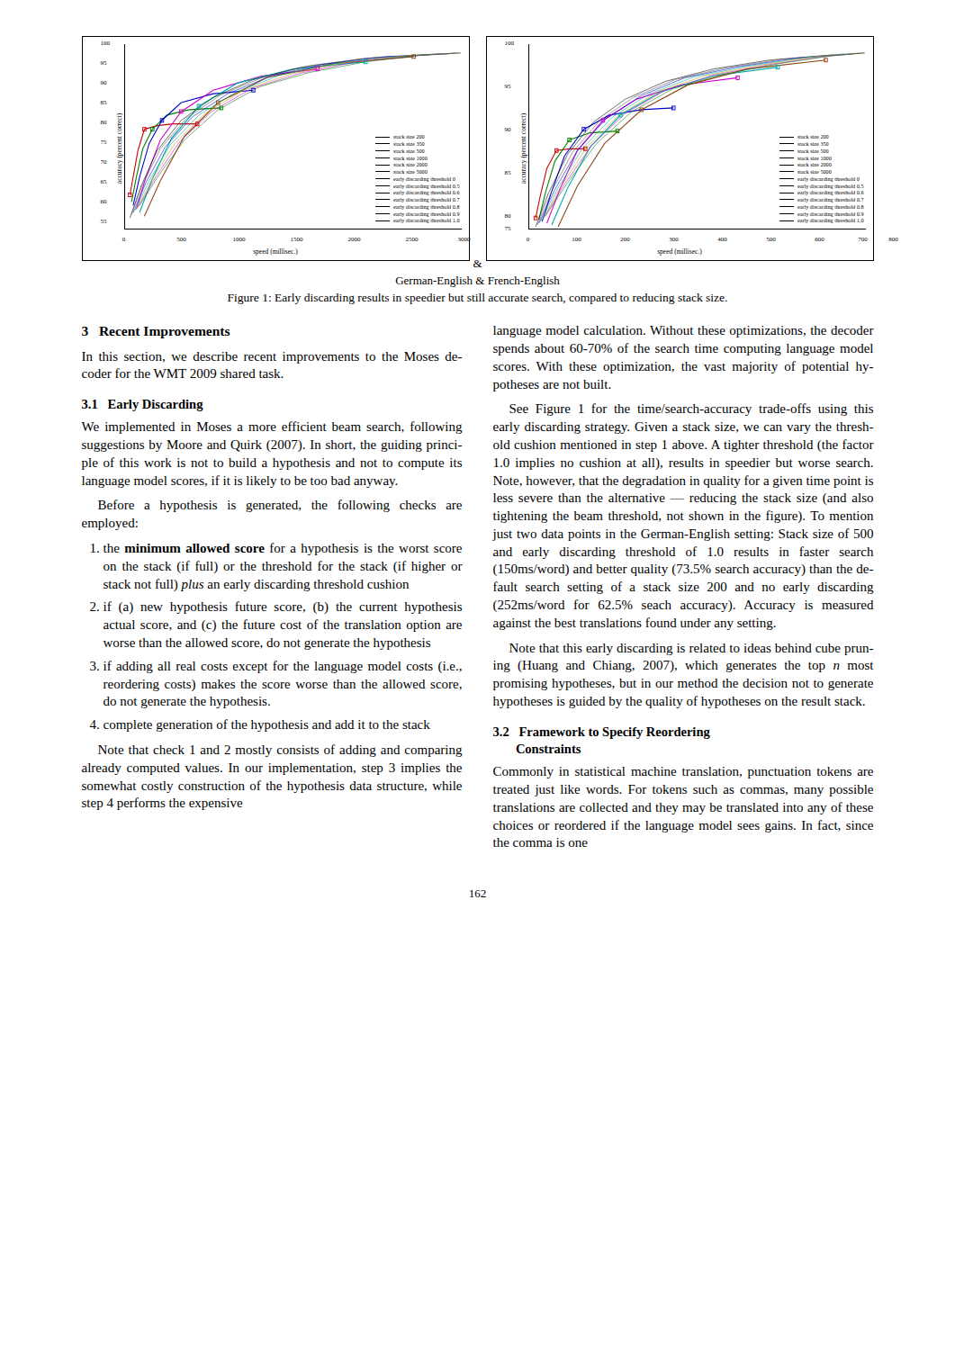accuracy (percent correct)
100
95
90
85
80
75
70
65
60
55
0
500
1000
1500
2000
2500
3000
speed (millisec.)
stack size 200
stack size 350
stack size 500
stack size 1000
stack size 2000
stack size 5000
early discarding threshold 0
early discarding threshold 0.5
early discarding threshold 0.6
early discarding threshold 0.7
early discarding threshold 0.8
early discarding threshold 0.9
early discarding threshold 1.0
accuracy (percent correct)
100
95
90
85
80
75
0
100
200
300
400
500
600
700
800
speed (millisec.)
stack size 200
stack size 350
stack size 500
stack size 1000
stack size 2000
stack size 5000
early discarding threshold 0
early discarding threshold 0.5
early discarding threshold 0.6
early discarding threshold 0.7
early discarding threshold 0.8
early discarding threshold 0.9
early discarding threshold 1.0
&
German-English & French-English
Figure 1: Early discarding results in speedier but still accurate search, compared to reducing stack size.
3 Recent Improvements
In this section, we describe recent improvements to the Moses decoder for the WMT 2009 shared task.
3.1 Early Discarding
We implemented in Moses a more efficient beam search, following suggestions by Moore and Quirk (2007). In short, the guiding principle of this work is not to build a hypothesis and not to compute its language model scores, if it is likely to be too bad anyway.
Before a hypothesis is generated, the following checks are employed:
the minimum allowed score for a hypothesis is the worst score on the stack (if full) or the threshold for the stack (if higher or stack not full) plus an early discarding threshold cushion
if (a) new hypothesis future score, (b) the current hypothesis actual score, and (c) the future cost of the translation option are worse than the allowed score, do not generate the hypothesis
if adding all real costs except for the language model costs (i.e., reordering costs) makes the score worse than the allowed score, do not generate the hypothesis.
complete generation of the hypothesis and add it to the stack
Note that check 1 and 2 mostly consists of adding and comparing already computed values. In our implementation, step 3 implies the somewhat costly construction of the hypothesis data structure, while step 4 performs the expensive
language model calculation. Without these optimizations, the decoder spends about 60-70% of the search time computing language model scores. With these optimization, the vast majority of potential hypotheses are not built.
See Figure 1 for the time/search-accuracy trade-offs using this early discarding strategy. Given a stack size, we can vary the threshold cushion mentioned in step 1 above. A tighter threshold (the factor 1.0 implies no cushion at all), results in speedier but worse search. Note, however, that the degradation in quality for a given time point is less severe than the alternative — reducing the stack size (and also tightening the beam threshold, not shown in the figure). To mention just two data points in the German-English setting: Stack size of 500 and early discarding threshold of 1.0 results in faster search (150ms/word) and better quality (73.5% search accuracy) than the default search setting of a stack size 200 and no early discarding (252ms/word for 62.5% seach accuracy). Accuracy is measured against the best translations found under any setting.
Note that this early discarding is related to ideas behind cube pruning (Huang and Chiang, 2007), which generates the top n most promising hypotheses, but in our method the decision not to generate hypotheses is guided by the quality of hypotheses on the result stack.
3.2 Framework to Specify Reordering
Constraints
Commonly in statistical machine translation, punctuation tokens are treated just like words. For tokens such as commas, many possible translations are collected and they may be translated into any of these choices or reordered if the language model sees gains. In fact, since the comma is one
162